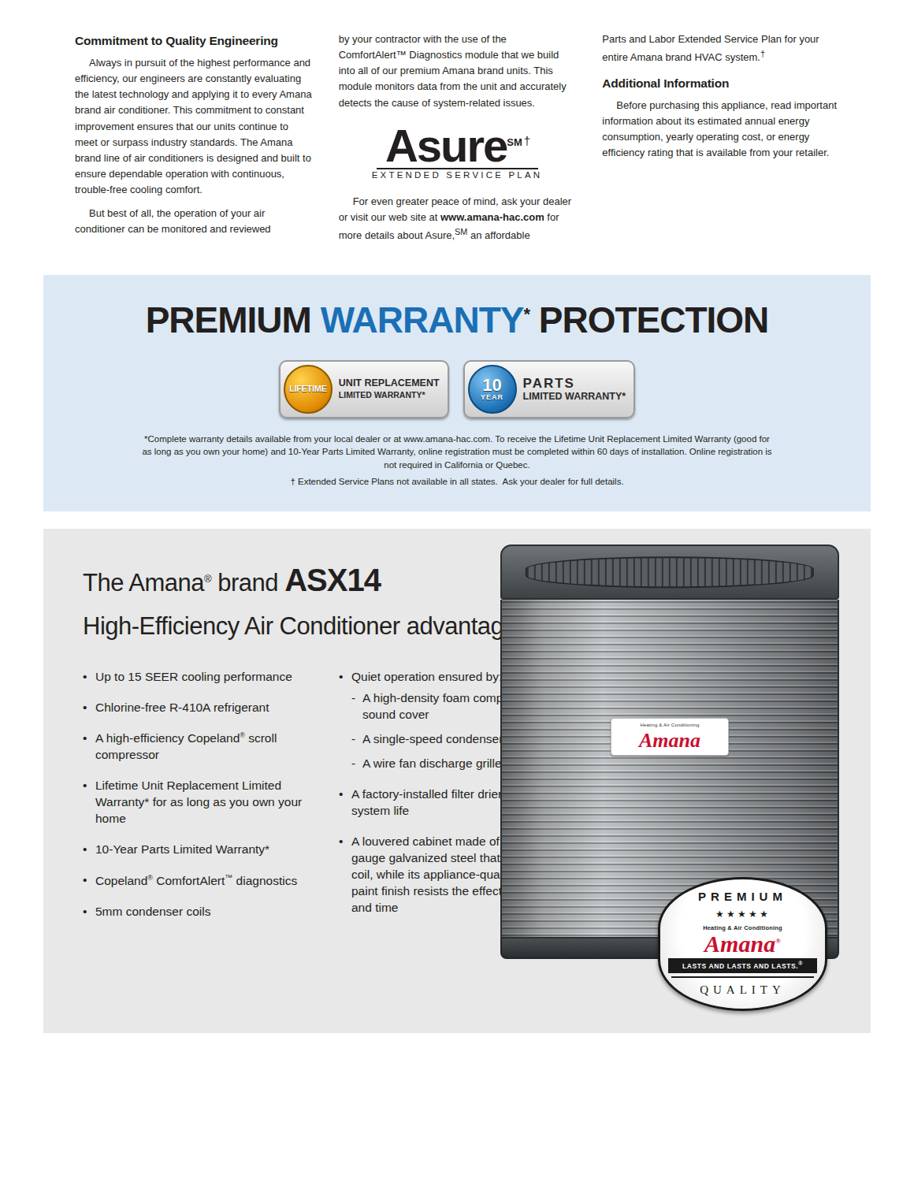Commitment to Quality Engineering
Always in pursuit of the highest performance and efficiency, our engineers are constantly evaluating the latest technology and applying it to every Amana brand air conditioner. This commitment to constant improvement ensures that our units continue to meet or surpass industry standards. The Amana brand line of air conditioners is designed and built to ensure dependable operation with continuous, trouble-free cooling comfort.
But best of all, the operation of your air conditioner can be monitored and reviewed
by your contractor with the use of the ComfortAlert™ Diagnostics module that we build into all of our premium Amana brand units. This module monitors data from the unit and accurately detects the cause of system-related issues.
AsureSM†
EXTENDED SERVICE PLAN
For even greater peace of mind, ask your dealer or visit our web site at www.amana-hac.com for more details about Asure,SM an affordable
Parts and Labor Extended Service Plan for your entire Amana brand HVAC system.†
Additional Information
Before purchasing this appliance, read important information about its estimated annual energy consumption, yearly operating cost, or energy efficiency rating that is available from your retailer.
PREMIUM WARRANTY* PROTECTION
LIFETIME
UNIT REPLACEMENT
LIMITED WARRANTY*
10 YEAR
PARTS
LIMITED WARRANTY*
*Complete warranty details available from your local dealer or at www.amana-hac.com. To receive the Lifetime Unit Replacement Limited Warranty (good for as long as you own your home) and 10-Year Parts Limited Warranty, online registration must be completed within 60 days of installation. Online registration is not required in California or Quebec.
† Extended Service Plans not available in all states. Ask your dealer for full details.
The Amana® brand ASX14
High-Efficiency Air Conditioner advantages:
Up to 15 SEER cooling performance
Chlorine-free R-410A refrigerant
A high-efficiency Copeland® scroll compressor
Lifetime Unit Replacement Limited Warranty* for as long as you own your home
10-Year Parts Limited Warranty*
Copeland® ComfortAlert™ diagnostics
5mm condenser coils
Quiet operation ensured by:
A high-density foam compressor sound cover
A single-speed condenser fan motor
A wire fan discharge grille
A factory-installed filter drier, for longer system life
A louvered cabinet made of heavy-gauge galvanized steel that protects the coil, while its appliance-quality, post-paint finish resists the effects of weather and time
Heating & Air Conditioning
Amana
PREMIUM
★★★★★
Heating & Air Conditioning
Amana®
LASTS AND LASTS AND LASTS.®
QUALITY